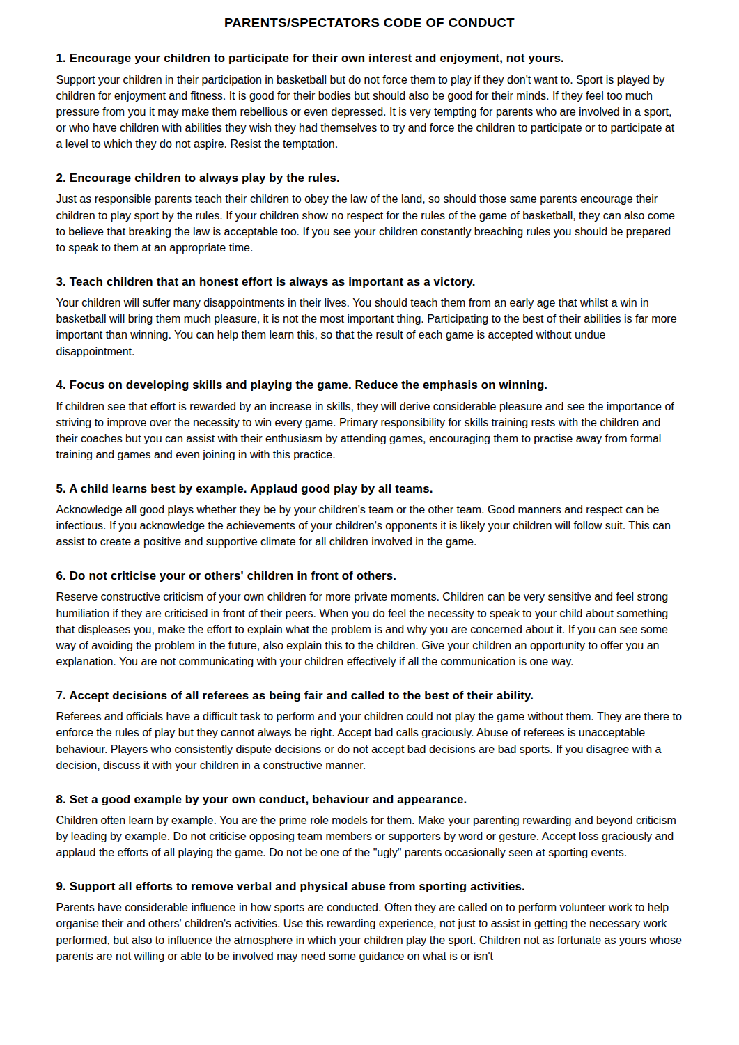PARENTS/SPECTATORS CODE OF CONDUCT
Encourage your children to participate for their own interest and enjoyment, not yours.
Support your children in their participation in basketball but do not force them to play if they don't want to. Sport is played by children for enjoyment and fitness. It is good for their bodies but should also be good for their minds. If they feel too much pressure from you it may make them rebellious or even depressed. It is very tempting for parents who are involved in a sport, or who have children with abilities they wish they had themselves to try and force the children to participate or to participate at a level to which they do not aspire. Resist the temptation.
Encourage children to always play by the rules.
Just as responsible parents teach their children to obey the law of the land, so should those same parents encourage their children to play sport by the rules. If your children show no respect for the rules of the game of basketball, they can also come to believe that breaking the law is acceptable too. If you see your children constantly breaching rules you should be prepared to speak to them at an appropriate time.
Teach children that an honest effort is always as important as a victory.
Your children will suffer many disappointments in their lives. You should teach them from an early age that whilst a win in basketball will bring them much pleasure, it is not the most important thing. Participating to the best of their abilities is far more important than winning. You can help them learn this, so that the result of each game is accepted without undue disappointment.
Focus on developing skills and playing the game. Reduce the emphasis on winning.
If children see that effort is rewarded by an increase in skills, they will derive considerable pleasure and see the importance of striving to improve over the necessity to win every game. Primary responsibility for skills training rests with the children and their coaches but you can assist with their enthusiasm by attending games, encouraging them to practise away from formal training and games and even joining in with this practice.
A child learns best by example. Applaud good play by all teams.
Acknowledge all good plays whether they be by your children's team or the other team. Good manners and respect can be infectious. If you acknowledge the achievements of your children's opponents it is likely your children will follow suit. This can assist to create a positive and supportive climate for all children involved in the game.
Do not criticise your or others' children in front of others.
Reserve constructive criticism of your own children for more private moments. Children can be very sensitive and feel strong humiliation if they are criticised in front of their peers. When you do feel the necessity to speak to your child about something that displeases you, make the effort to explain what the problem is and why you are concerned about it. If you can see some way of avoiding the problem in the future, also explain this to the children. Give your children an opportunity to offer you an explanation. You are not communicating with your children effectively if all the communication is one way.
Accept decisions of all referees as being fair and called to the best of their ability.
Referees and officials have a difficult task to perform and your children could not play the game without them. They are there to enforce the rules of play but they cannot always be right. Accept bad calls graciously. Abuse of referees is unacceptable behaviour. Players who consistently dispute decisions or do not accept bad decisions are bad sports. If you disagree with a decision, discuss it with your children in a constructive manner.
Set a good example by your own conduct, behaviour and appearance.
Children often learn by example. You are the prime role models for them. Make your parenting rewarding and beyond criticism by leading by example. Do not criticise opposing team members or supporters by word or gesture. Accept loss graciously and applaud the efforts of all playing the game. Do not be one of the "ugly" parents occasionally seen at sporting events.
Support all efforts to remove verbal and physical abuse from sporting activities.
Parents have considerable influence in how sports are conducted. Often they are called on to perform volunteer work to help organise their and others' children's activities. Use this rewarding experience, not just to assist in getting the necessary work performed, but also to influence the atmosphere in which your children play the sport. Children not as fortunate as yours whose parents are not willing or able to be involved may need some guidance on what is or isn't